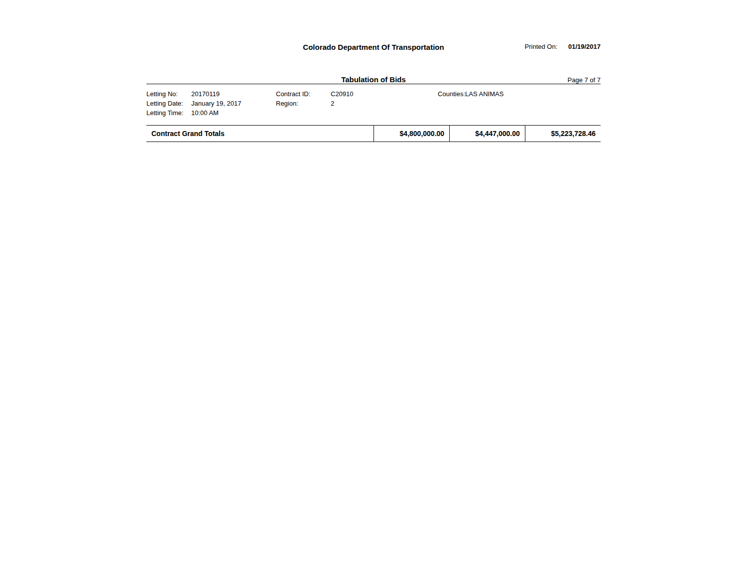Colorado Department Of Transportation
Printed On: 01/19/2017
Tabulation of Bids
Page 7 of 7
| Letting No: | 20170119 | Contract ID: | C20910 | Counties: | LAS ANIMAS |
| Letting Date: | January 19, 2017 | Region: | 2 | | |
| Letting Time: | 10:00 AM | | | | |
| Contract Grand Totals | $4,800,000.00 | $4,447,000.00 | $5,223,728.46 |